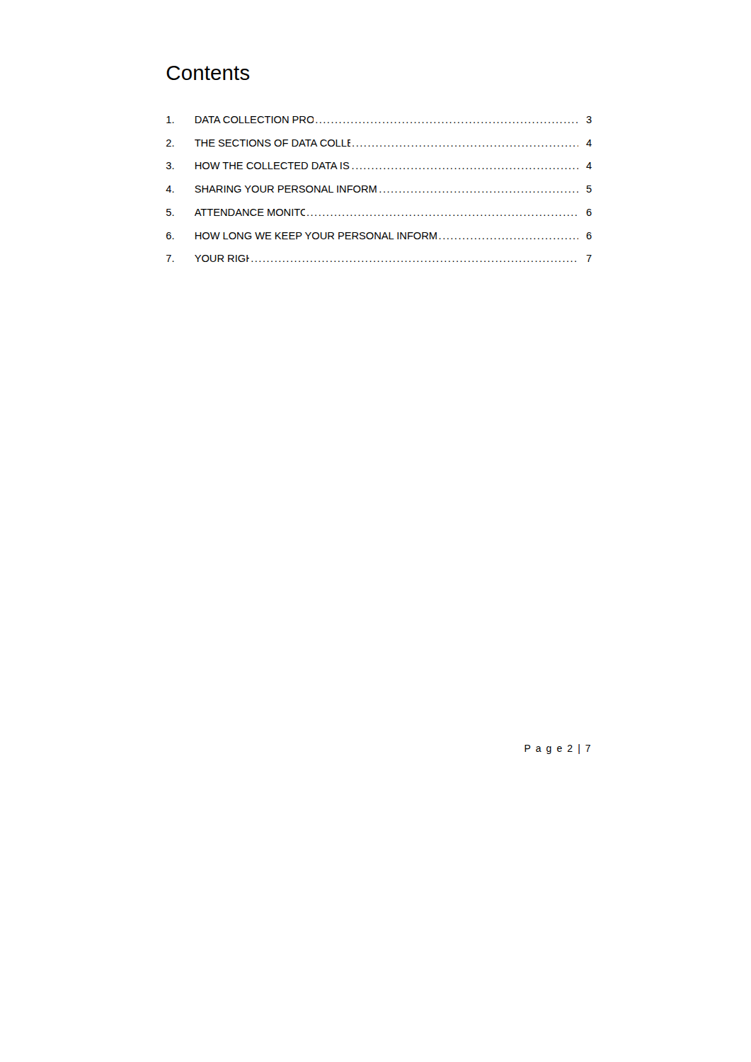Contents
1. DATA COLLECTION PROCESS ................................................................................... 3
2. THE SECTIONS OF DATA COLLECTED ..................................................................... 4
3. HOW THE COLLECTED DATA IS USED ..................................................................... 4
4. SHARING YOUR PERSONAL INFORMATION ........................................................... 5
5. ATTENDANCE MONITORING ....................................................................................... 6
6. HOW LONG WE KEEP YOUR PERSONAL INFORMATION ........................................ 6
7. YOUR RIGHTS ............................................................................................................. 7
P a g e 2 | 7